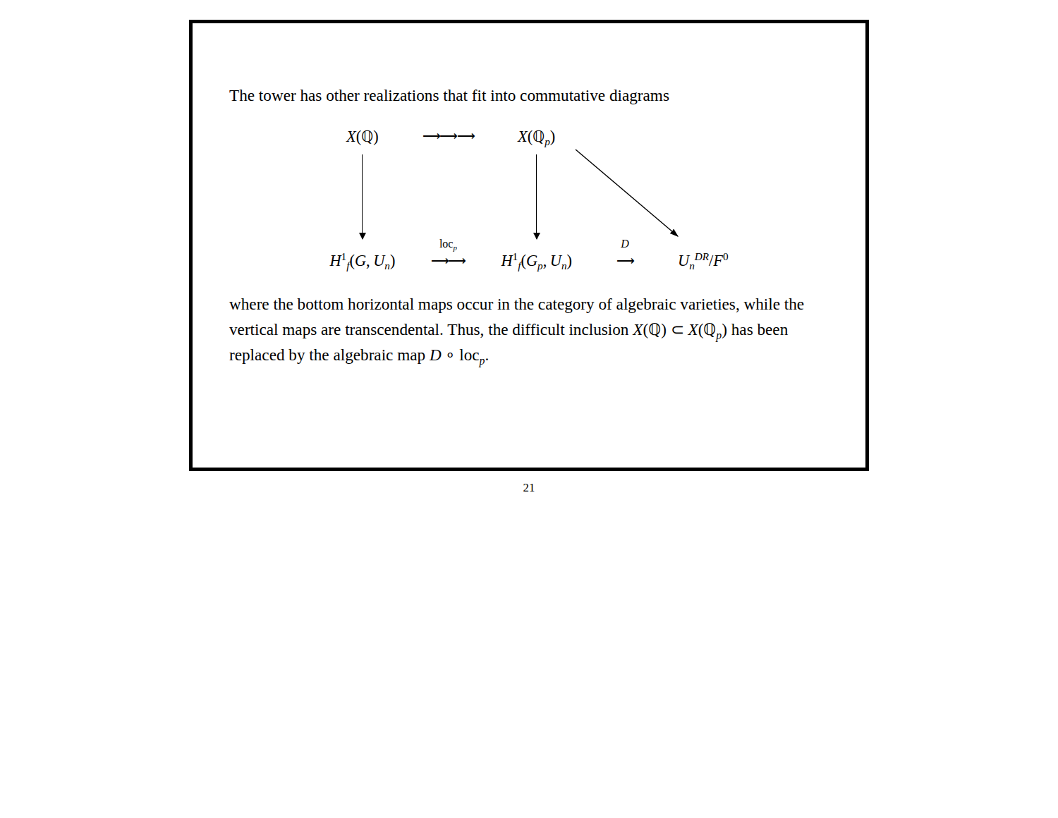The tower has other realizations that fit into commutative diagrams
| X ( ℚ ) | ⟶⟶⟶ | X ( ℚ p ) | |
| H 1 f ( G , U n ) | loc p ⟶⟶ | H 1 f ( G p , U n ) | D ⟶ | U n DR / F 0 |
where the bottom horizontal maps occur in the category of algebraic varieties, while the vertical maps are transcendental. Thus, the difficult inclusion X(ℚ) ⊂ X(ℚp) has been replaced by the algebraic map D ∘ locp.
21